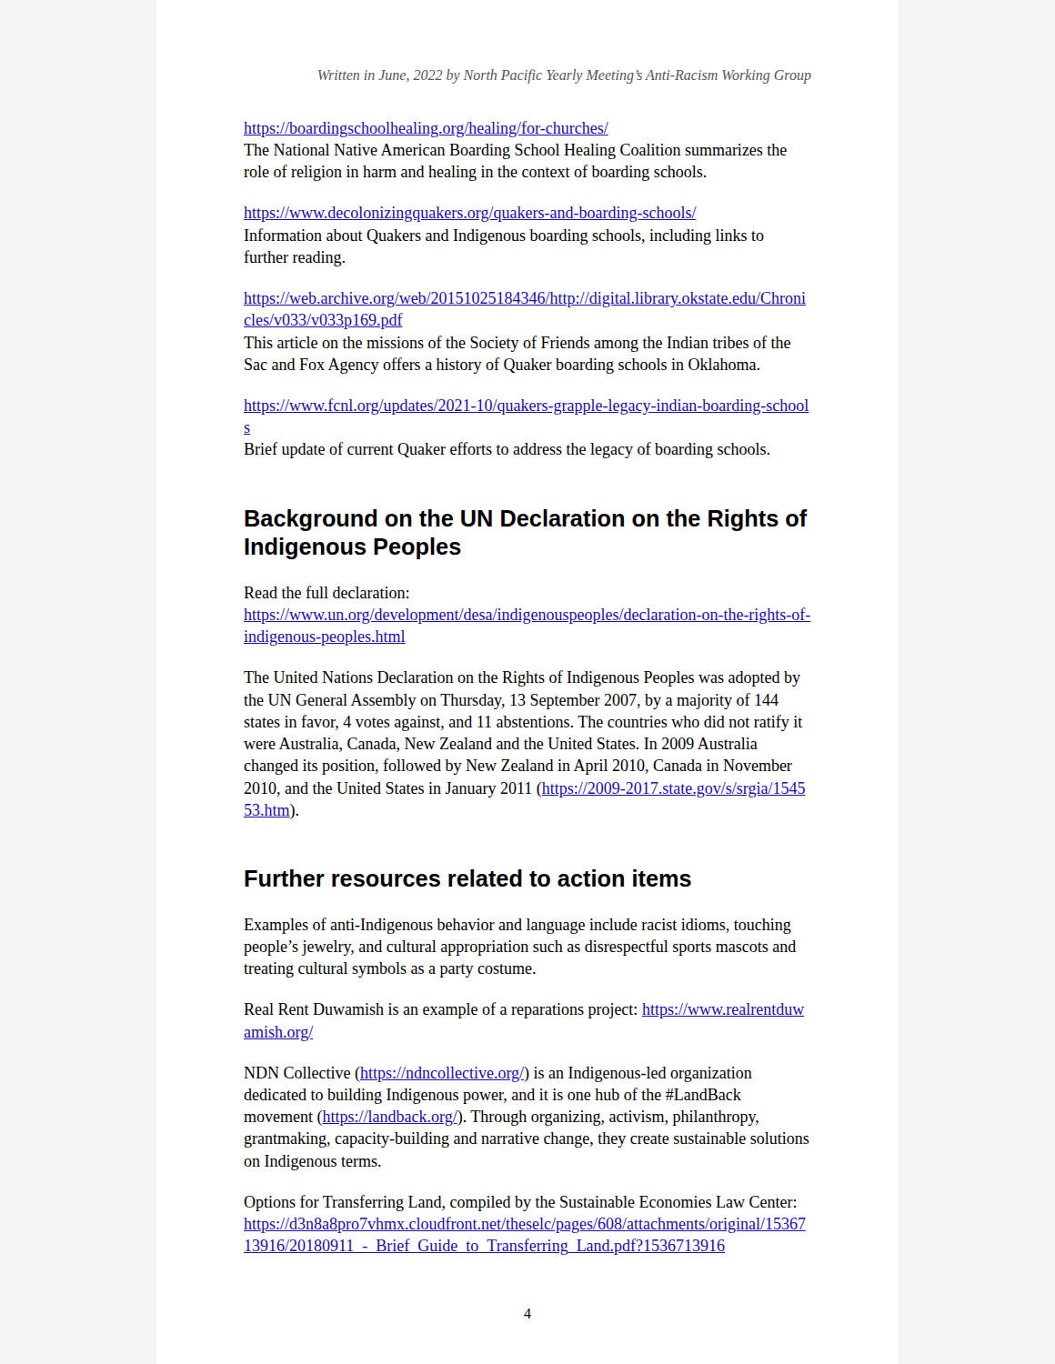Written in June, 2022 by North Pacific Yearly Meeting’s Anti-Racism Working Group
https://boardingschoolhealing.org/healing/for-churches/
The National Native American Boarding School Healing Coalition summarizes the role of religion in harm and healing in the context of boarding schools.
https://www.decolonizingquakers.org/quakers-and-boarding-schools/
Information about Quakers and Indigenous boarding schools, including links to further reading.
https://web.archive.org/web/20151025184346/http://digital.library.okstate.edu/Chronicles/v033/v033p169.pdf
This article on the missions of the Society of Friends among the Indian tribes of the Sac and Fox Agency offers a history of Quaker boarding schools in Oklahoma.
https://www.fcnl.org/updates/2021-10/quakers-grapple-legacy-indian-boarding-schools
Brief update of current Quaker efforts to address the legacy of boarding schools.
Background on the UN Declaration on the Rights of Indigenous Peoples
Read the full declaration:
https://www.un.org/development/desa/indigenouspeoples/declaration-on-the-rights-of-indigenous-peoples.html
The United Nations Declaration on the Rights of Indigenous Peoples was adopted by the UN General Assembly on Thursday, 13 September 2007, by a majority of 144 states in favor, 4 votes against, and 11 abstentions. The countries who did not ratify it were Australia, Canada, New Zealand and the United States. In 2009 Australia changed its position, followed by New Zealand in April 2010, Canada in November 2010, and the United States in January 2011 (https://2009-2017.state.gov/s/srgia/154553.htm).
Further resources related to action items
Examples of anti-Indigenous behavior and language include racist idioms, touching people’s jewelry, and cultural appropriation such as disrespectful sports mascots and treating cultural symbols as a party costume.
Real Rent Duwamish is an example of a reparations project: https://www.realrentduwamish.org/
NDN Collective (https://ndncollective.org/) is an Indigenous-led organization dedicated to building Indigenous power, and it is one hub of the #LandBack movement (https://landback.org/). Through organizing, activism, philanthropy, grantmaking, capacity-building and narrative change, they create sustainable solutions on Indigenous terms.
Options for Transferring Land, compiled by the Sustainable Economies Law Center:
https://d3n8a8pro7vhmx.cloudfront.net/theselc/pages/608/attachments/original/1536713916/20180911_-_Brief_Guide_to_Transferring_Land.pdf?1536713916
4